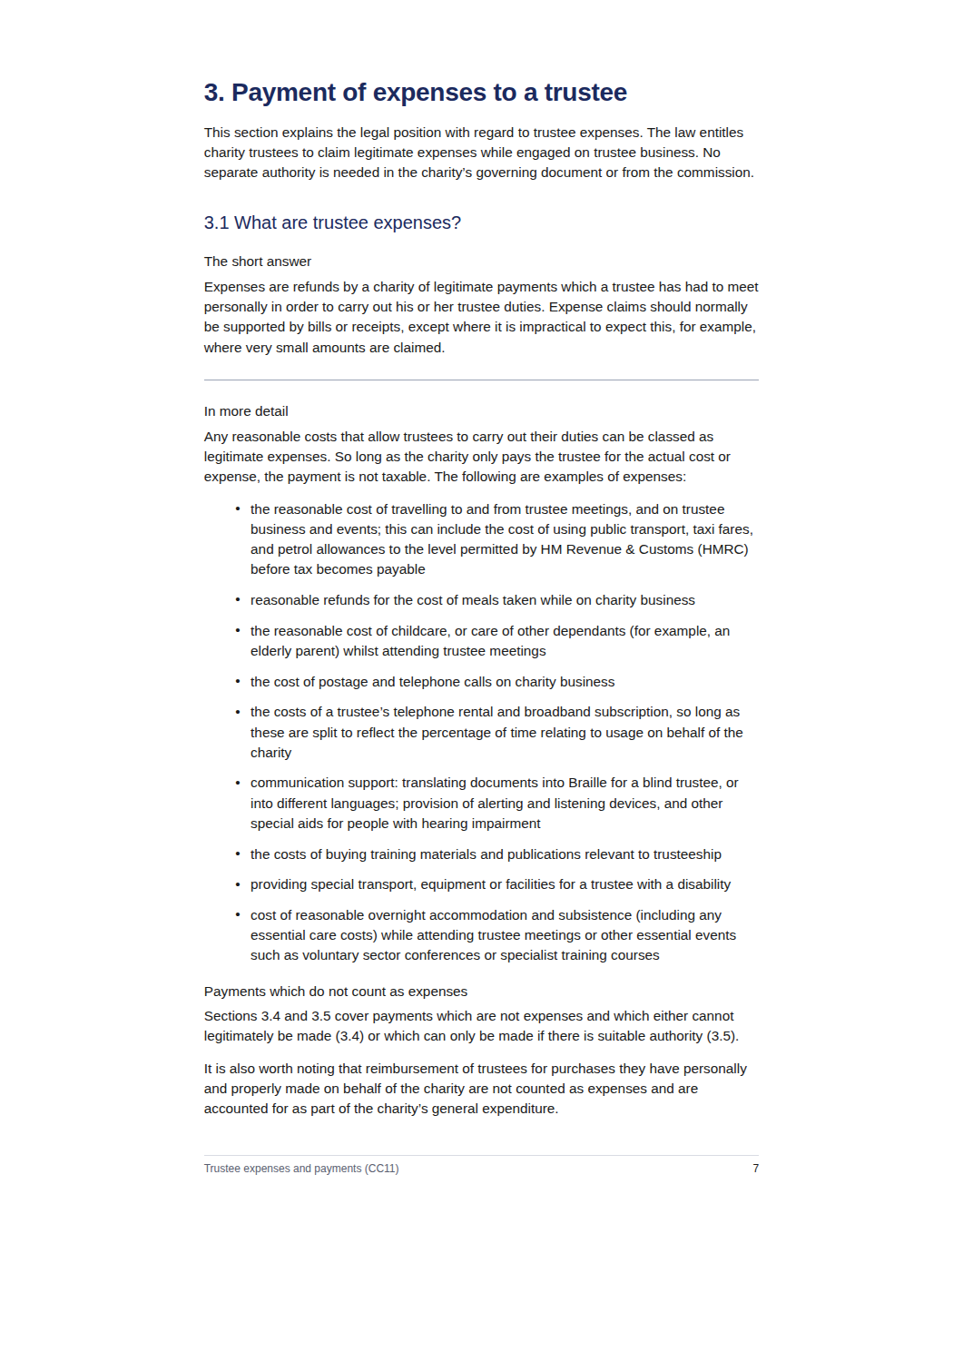3. Payment of expenses to a trustee
This section explains the legal position with regard to trustee expenses. The law entitles charity trustees to claim legitimate expenses while engaged on trustee business. No separate authority is needed in the charity’s governing document or from the commission.
3.1 What are trustee expenses?
The short answer
Expenses are refunds by a charity of legitimate payments which a trustee has had to meet personally in order to carry out his or her trustee duties. Expense claims should normally be supported by bills or receipts, except where it is impractical to expect this, for example, where very small amounts are claimed.
In more detail
Any reasonable costs that allow trustees to carry out their duties can be classed as legitimate expenses. So long as the charity only pays the trustee for the actual cost or expense, the payment is not taxable. The following are examples of expenses:
the reasonable cost of travelling to and from trustee meetings, and on trustee business and events; this can include the cost of using public transport, taxi fares, and petrol allowances to the level permitted by HM Revenue & Customs (HMRC) before tax becomes payable
reasonable refunds for the cost of meals taken while on charity business
the reasonable cost of childcare, or care of other dependants (for example, an elderly parent) whilst attending trustee meetings
the cost of postage and telephone calls on charity business
the costs of a trustee’s telephone rental and broadband subscription, so long as these are split to reflect the percentage of time relating to usage on behalf of the charity
communication support: translating documents into Braille for a blind trustee, or into different languages; provision of alerting and listening devices, and other special aids for people with hearing impairment
the costs of buying training materials and publications relevant to trusteeship
providing special transport, equipment or facilities for a trustee with a disability
cost of reasonable overnight accommodation and subsistence (including any essential care costs) while attending trustee meetings or other essential events such as voluntary sector conferences or specialist training courses
Payments which do not count as expenses
Sections 3.4 and 3.5 cover payments which are not expenses and which either cannot legitimately be made (3.4) or which can only be made if there is suitable authority (3.5).
It is also worth noting that reimbursement of trustees for purchases they have personally and properly made on behalf of the charity are not counted as expenses and are accounted for as part of the charity’s general expenditure.
Trustee expenses and payments (CC11) 7